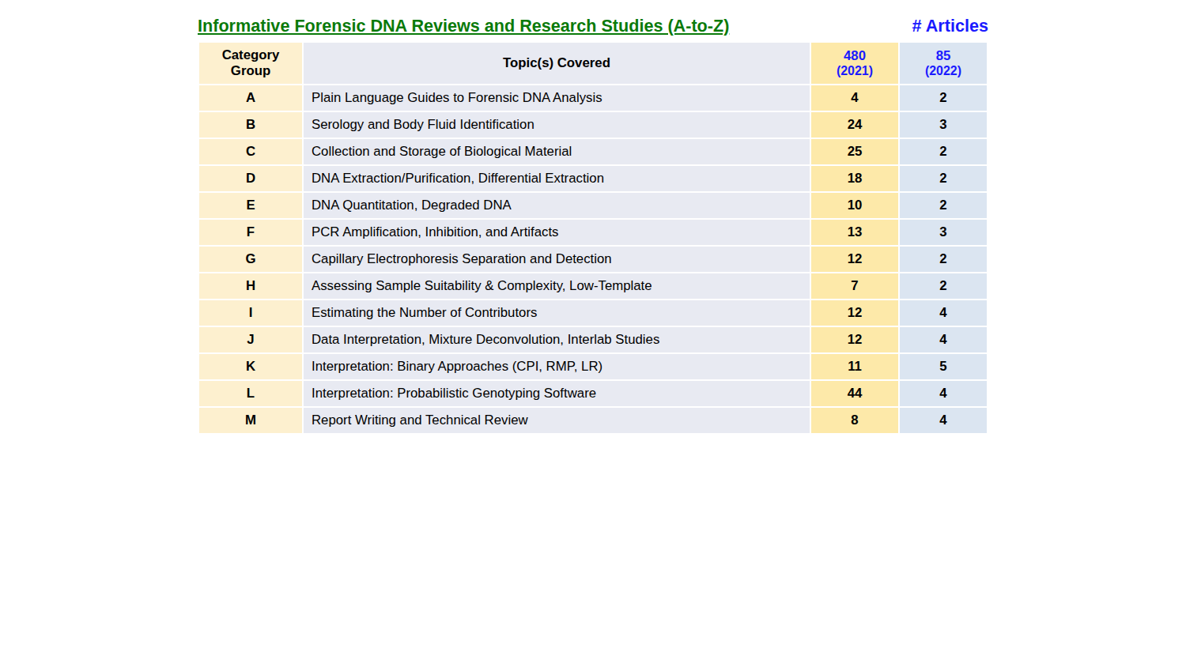Informative Forensic DNA Reviews and Research Studies (A-to-Z)
# Articles
| Category Group | Topic(s) Covered | 480 (2021) | 85 (2022) |
| --- | --- | --- | --- |
| A | Plain Language Guides to Forensic DNA Analysis | 4 | 2 |
| B | Serology and Body Fluid Identification | 24 | 3 |
| C | Collection and Storage of Biological Material | 25 | 2 |
| D | DNA Extraction/Purification, Differential Extraction | 18 | 2 |
| E | DNA Quantitation, Degraded DNA | 10 | 2 |
| F | PCR Amplification, Inhibition, and Artifacts | 13 | 3 |
| G | Capillary Electrophoresis Separation and Detection | 12 | 2 |
| H | Assessing Sample Suitability & Complexity, Low-Template | 7 | 2 |
| I | Estimating the Number of Contributors | 12 | 4 |
| J | Data Interpretation, Mixture Deconvolution, Interlab Studies | 12 | 4 |
| K | Interpretation: Binary Approaches (CPI, RMP, LR) | 11 | 5 |
| L | Interpretation: Probabilistic Genotyping Software | 44 | 4 |
| M | Report Writing and Technical Review | 8 | 4 |